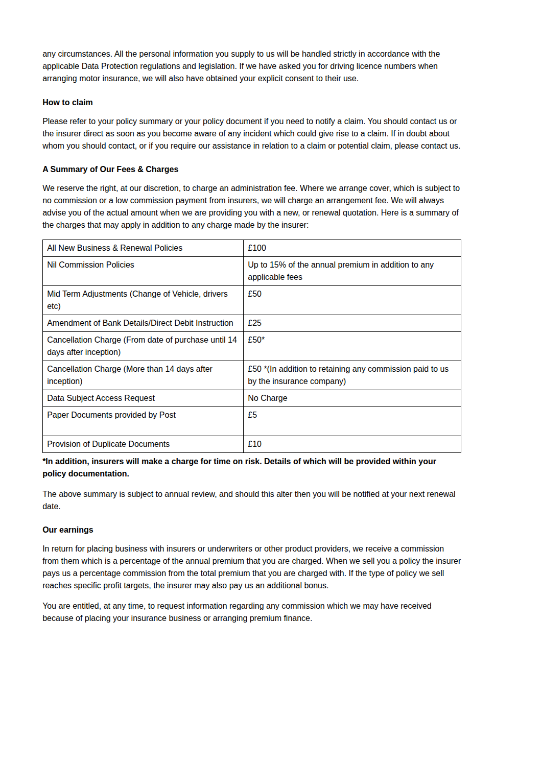any circumstances. All the personal information you supply to us will be handled strictly in accordance with the applicable Data Protection regulations and legislation. If we have asked you for driving licence numbers when arranging motor insurance, we will also have obtained your explicit consent to their use.
How to claim
Please refer to your policy summary or your policy document if you need to notify a claim. You should contact us or the insurer direct as soon as you become aware of any incident which could give rise to a claim. If in doubt about whom you should contact, or if you require our assistance in relation to a claim or potential claim, please contact us.
A Summary of Our Fees & Charges
We reserve the right, at our discretion, to charge an administration fee. Where we arrange cover, which is subject to no commission or a low commission payment from insurers, we will charge an arrangement fee. We will always advise you of the actual amount when we are providing you with a new, or renewal quotation. Here is a summary of the charges that may apply in addition to any charge made by the insurer:
| All New Business & Renewal Policies | £100 |
| Nil Commission Policies | Up to 15% of the annual premium in addition to any applicable fees |
| Mid Term Adjustments (Change of Vehicle, drivers etc) | £50 |
| Amendment of Bank Details/Direct Debit Instruction | £25 |
| Cancellation Charge (From date of purchase until 14 days after inception) | £50* |
| Cancellation Charge (More than 14 days after inception) | £50 *(In addition to retaining any commission paid to us by the insurance company) |
| Data Subject Access Request | No Charge |
| Paper Documents provided by Post | £5 |
| Provision of Duplicate Documents | £10 |
*In addition, insurers will make a charge for time on risk. Details of which will be provided within your policy documentation.
The above summary is subject to annual review, and should this alter then you will be notified at your next renewal date.
Our earnings
In return for placing business with insurers or underwriters or other product providers, we receive a commission from them which is a percentage of the annual premium that you are charged. When we sell you a policy the insurer pays us a percentage commission from the total premium that you are charged with. If the type of policy we sell reaches specific profit targets, the insurer may also pay us an additional bonus.
You are entitled, at any time, to request information regarding any commission which we may have received because of placing your insurance business or arranging premium finance.